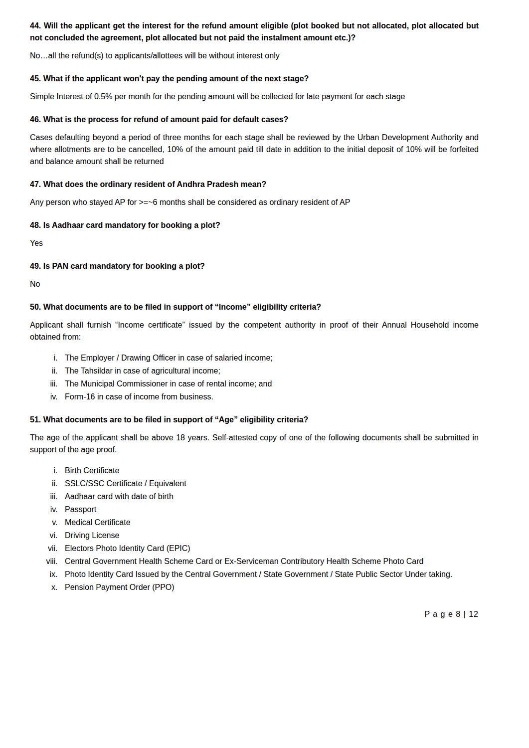44. Will the applicant get the interest for the refund amount eligible (plot booked but not allocated, plot allocated but not concluded the agreement, plot allocated but not paid the instalment amount etc.)?
No…all the refund(s) to applicants/allottees will be without interest only
45. What if the applicant won't pay the pending amount of the next stage?
Simple Interest of 0.5% per month for the pending amount will be collected for late payment for each stage
46. What is the process for refund of amount paid for default cases?
Cases defaulting beyond a period of three months for each stage shall be reviewed by the Urban Development Authority and where allotments are to be cancelled, 10% of the amount paid till date in addition to the initial deposit of 10% will be forfeited and balance amount shall be returned
47. What does the ordinary resident of Andhra Pradesh mean?
Any person who stayed AP for >=~6 months shall be considered as ordinary resident of AP
48. Is Aadhaar card mandatory for booking a plot?
Yes
49. Is PAN card mandatory for booking a plot?
No
50. What documents are to be filed in support of “Income” eligibility criteria?
Applicant shall furnish “Income certificate” issued by the competent authority in proof of their Annual Household income obtained from:
The Employer / Drawing Officer in case of salaried income;
The Tahsildar in case of agricultural income;
The Municipal Commissioner in case of rental income; and
Form-16 in case of income from business.
51. What documents are to be filed in support of “Age” eligibility criteria?
The age of the applicant shall be above 18 years. Self-attested copy of one of the following documents shall be submitted in support of the age proof.
Birth Certificate
SSLC/SSC Certificate / Equivalent
Aadhaar card with date of birth
Passport
Medical Certificate
Driving License
Electors Photo Identity Card (EPIC)
Central Government Health Scheme Card or Ex-Serviceman Contributory Health Scheme Photo Card
Photo Identity Card Issued by the Central Government / State Government / State Public Sector Under taking.
Pension Payment Order (PPO)
P a g e 8 | 12